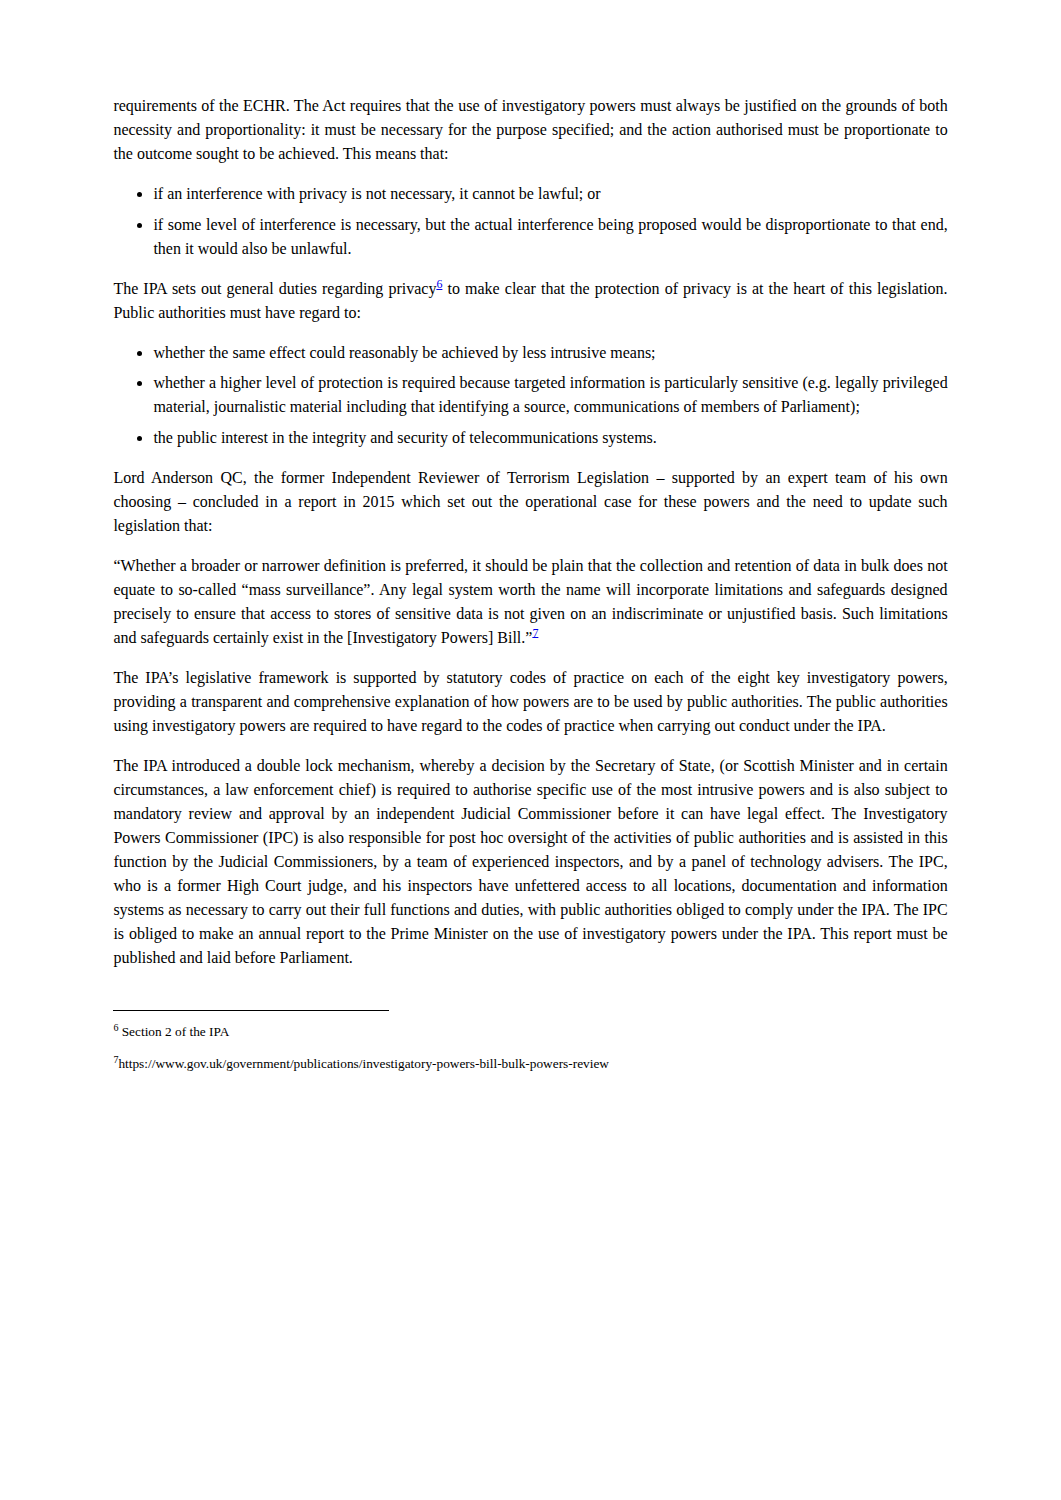requirements of the ECHR. The Act requires that the use of investigatory powers must always be justified on the grounds of both necessity and proportionality: it must be necessary for the purpose specified; and the action authorised must be proportionate to the outcome sought to be achieved. This means that:
if an interference with privacy is not necessary, it cannot be lawful; or
if some level of interference is necessary, but the actual interference being proposed would be disproportionate to that end, then it would also be unlawful.
The IPA sets out general duties regarding privacy6 to make clear that the protection of privacy is at the heart of this legislation. Public authorities must have regard to:
whether the same effect could reasonably be achieved by less intrusive means;
whether a higher level of protection is required because targeted information is particularly sensitive (e.g. legally privileged material, journalistic material including that identifying a source, communications of members of Parliament);
the public interest in the integrity and security of telecommunications systems.
Lord Anderson QC, the former Independent Reviewer of Terrorism Legislation – supported by an expert team of his own choosing – concluded in a report in 2015 which set out the operational case for these powers and the need to update such legislation that:
“Whether a broader or narrower definition is preferred, it should be plain that the collection and retention of data in bulk does not equate to so-called “mass surveillance”. Any legal system worth the name will incorporate limitations and safeguards designed precisely to ensure that access to stores of sensitive data is not given on an indiscriminate or unjustified basis. Such limitations and safeguards certainly exist in the [Investigatory Powers] Bill.”7
The IPA’s legislative framework is supported by statutory codes of practice on each of the eight key investigatory powers, providing a transparent and comprehensive explanation of how powers are to be used by public authorities. The public authorities using investigatory powers are required to have regard to the codes of practice when carrying out conduct under the IPA.
The IPA introduced a double lock mechanism, whereby a decision by the Secretary of State, (or Scottish Minister and in certain circumstances, a law enforcement chief) is required to authorise specific use of the most intrusive powers and is also subject to mandatory review and approval by an independent Judicial Commissioner before it can have legal effect. The Investigatory Powers Commissioner (IPC) is also responsible for post hoc oversight of the activities of public authorities and is assisted in this function by the Judicial Commissioners, by a team of experienced inspectors, and by a panel of technology advisers. The IPC, who is a former High Court judge, and his inspectors have unfettered access to all locations, documentation and information systems as necessary to carry out their full functions and duties, with public authorities obliged to comply under the IPA. The IPC is obliged to make an annual report to the Prime Minister on the use of investigatory powers under the IPA. This report must be published and laid before Parliament.
6 Section 2 of the IPA
7https://www.gov.uk/government/publications/investigatory-powers-bill-bulk-powers-review